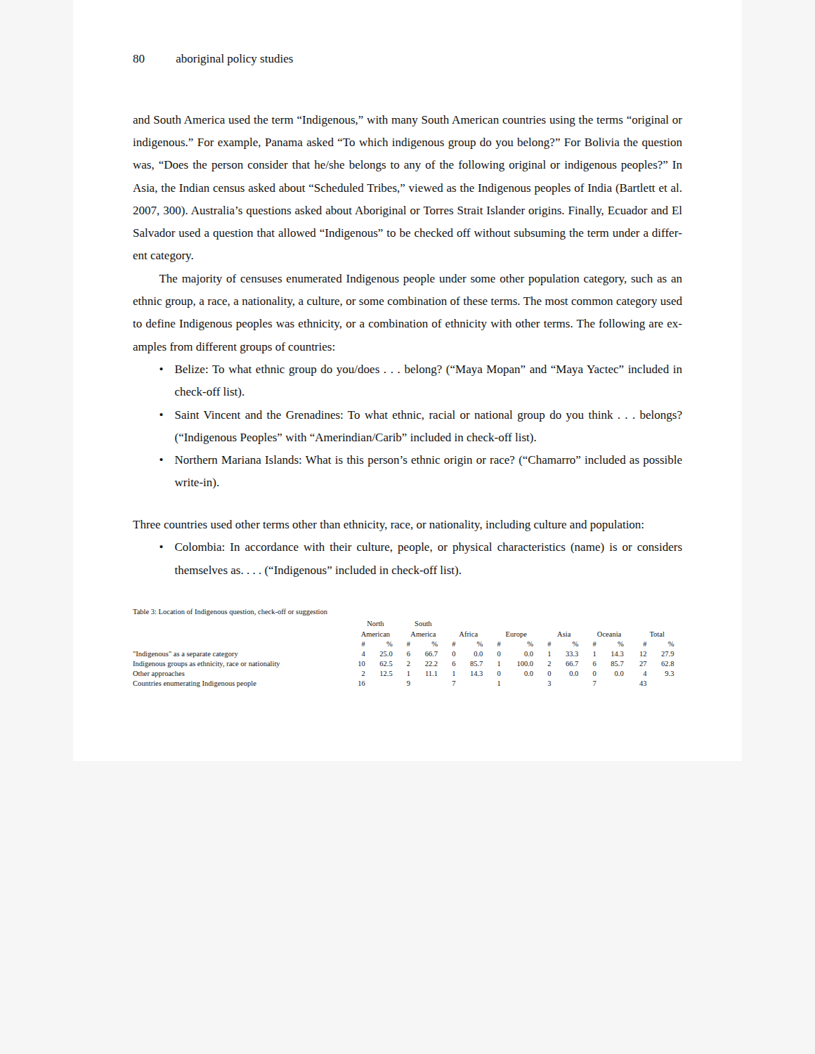80aboriginal policy studies
and South America used the term “Indigenous,” with many South American countries using the terms “original or indigenous.” For example, Panama asked “To which indigenous group do you belong?” For Bolivia the question was, “Does the person consider that he/she belongs to any of the following original or indigenous peoples?” In Asia, the Indian census asked about “Scheduled Tribes,” viewed as the Indigenous peoples of India (Bartlett et al. 2007, 300). Australia’s questions asked about Aboriginal or Torres Strait Islander origins. Finally, Ecuador and El Salvador used a question that allowed “Indigenous” to be checked off without subsuming the term under a different category.
The majority of censuses enumerated Indigenous people under some other population category, such as an ethnic group, a race, a nationality, a culture, or some combination of these terms. The most common category used to define Indigenous peoples was ethnicity, or a combination of ethnicity with other terms. The following are examples from different groups of countries:
Belize: To what ethnic group do you/does . . . belong? (“Maya Mopan” and “Maya Yactec” included in check-off list).
Saint Vincent and the Grenadines: To what ethnic, racial or national group do you think . . . belongs? (“Indigenous Peoples” with “Amerindian/Carib” included in check-off list).
Northern Mariana Islands: What is this person’s ethnic origin or race? (“Chamarro” included as possible write-in).
Three countries used other terms other than ethnicity, race, or nationality, including culture and population:
Colombia: In accordance with their culture, people, or physical characteristics (name) is or considers themselves as. . . . (“Indigenous” included in check-off list).
Table 3: Location of Indigenous question, check-off or suggestion
| | North American | South America | Africa | Europe | Asia | Oceania | Total |
| --- | --- | --- | --- | --- | --- | --- | --- |
| | # | % | # | % | # | % | # | % | # | % | # | % | # | % |
| "Indigenous" as a separate category | 4 | 25.0 | 6 | 66.7 | 0 | 0.0 | 0 | 0.0 | 1 | 33.3 | 1 | 14.3 | 12 | 27.9 |
| Indigenous groups as ethnicity, race or nationality | 10 | 62.5 | 2 | 22.2 | 6 | 85.7 | 1 | 100.0 | 2 | 66.7 | 6 | 85.7 | 27 | 62.8 |
| Other approaches | 2 | 12.5 | 1 | 11.1 | 1 | 14.3 | 0 | 0.0 | 0 | 0.0 | 0 | 0.0 | 4 | 9.3 |
| Countries enumerating Indigenous people | 16 | | 9 | | 7 | | 1 | | 3 | | 7 | | 43 | |